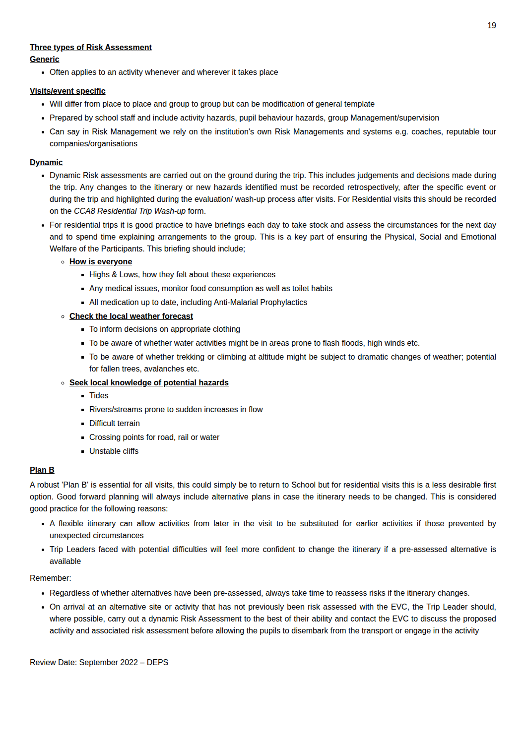19
Three types of Risk Assessment
Generic
Often applies to an activity whenever and wherever it takes place
Visits/event specific
Will differ from place to place and group to group but can be modification of general template
Prepared by school staff and include activity hazards, pupil behaviour hazards, group Management/supervision
Can say in Risk Management we rely on the institution's own Risk Managements and systems e.g. coaches, reputable tour companies/organisations
Dynamic
Dynamic Risk assessments are carried out on the ground during the trip. This includes judgements and decisions made during the trip. Any changes to the itinerary or new hazards identified must be recorded retrospectively, after the specific event or during the trip and highlighted during the evaluation/ wash-up process after visits. For Residential visits this should be recorded on the CCA8 Residential Trip Wash-up form.
For residential trips it is good practice to have briefings each day to take stock and assess the circumstances for the next day and to spend time explaining arrangements to the group. This is a key part of ensuring the Physical, Social and Emotional Welfare of the Participants. This briefing should include;
How is everyone
Highs & Lows, how they felt about these experiences
Any medical issues, monitor food consumption as well as toilet habits
All medication up to date, including Anti-Malarial Prophylactics
Check the local weather forecast
To inform decisions on appropriate clothing
To be aware of whether water activities might be in areas prone to flash floods, high winds etc.
To be aware of whether trekking or climbing at altitude might be subject to dramatic changes of weather; potential for fallen trees, avalanches etc.
Seek local knowledge of potential hazards
Tides
Rivers/streams prone to sudden increases in flow
Difficult terrain
Crossing points for road, rail or water
Unstable cliffs
Plan B
A robust 'Plan B' is essential for all visits, this could simply be to return to School but for residential visits this is a less desirable first option. Good forward planning will always include alternative plans in case the itinerary needs to be changed. This is considered good practice for the following reasons:
A flexible itinerary can allow activities from later in the visit to be substituted for earlier activities if those prevented by unexpected circumstances
Trip Leaders faced with potential difficulties will feel more confident to change the itinerary if a pre-assessed alternative is available
Remember:
Regardless of whether alternatives have been pre-assessed, always take time to reassess risks if the itinerary changes.
On arrival at an alternative site or activity that has not previously been risk assessed with the EVC, the Trip Leader should, where possible, carry out a dynamic Risk Assessment to the best of their ability and contact the EVC to discuss the proposed activity and associated risk assessment before allowing the pupils to disembark from the transport or engage in the activity
Review Date: September 2022 – DEPS